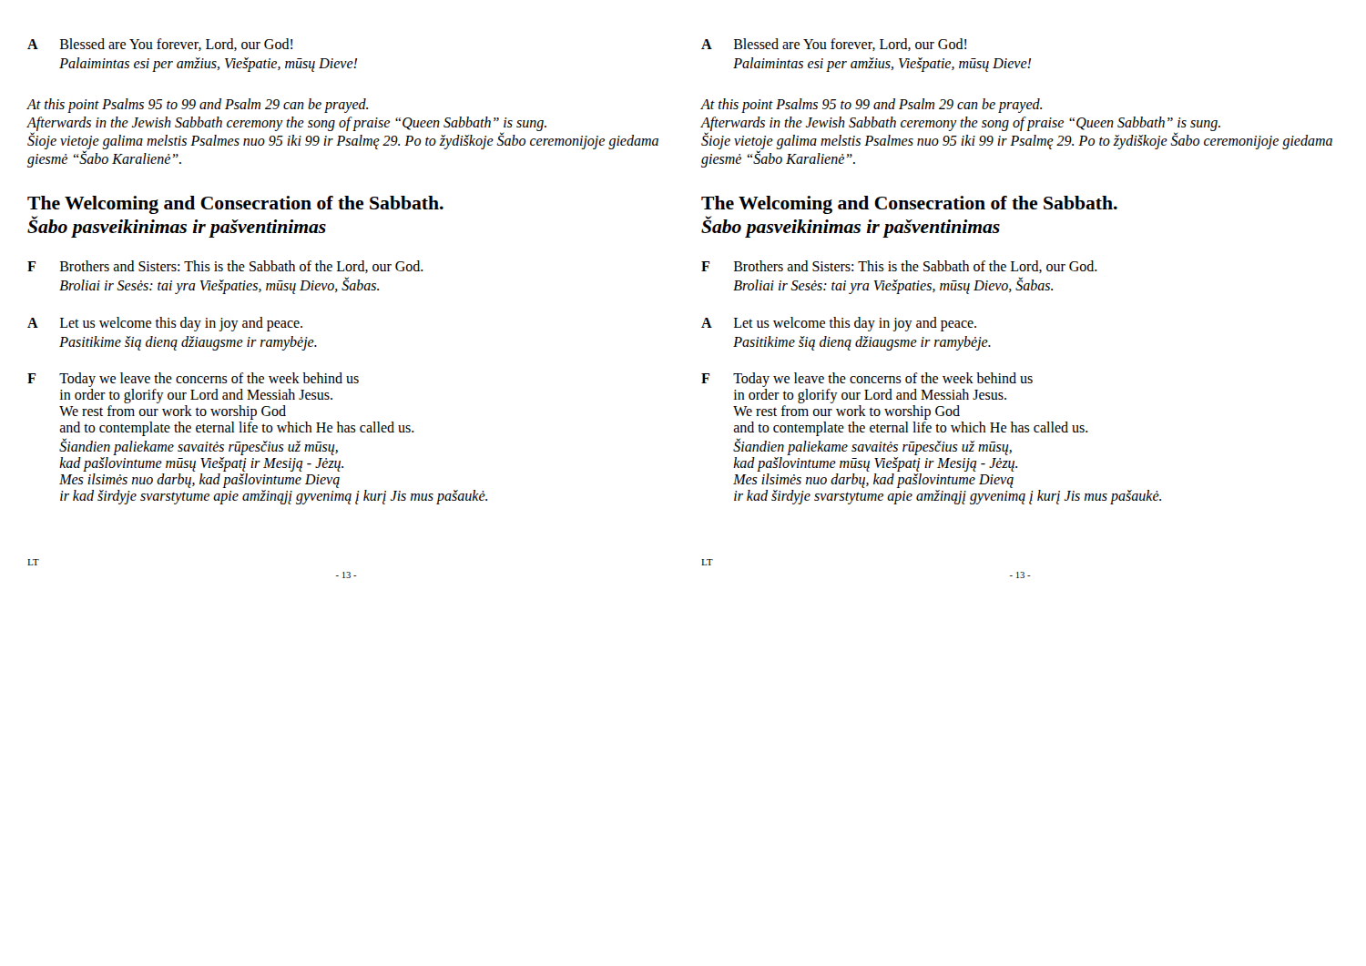A Blessed are You forever, Lord, our God!
Palaimintas esi per amžius, Viešpatie, mūsų Dieve!
At this point Psalms 95 to 99 and Psalm 29 can be prayed.
Afterwards in the Jewish Sabbath ceremony the song of praise “Queen Sabbath” is sung.
Šioje vietoje galima melstis Psalmes nuo 95 iki 99 ir Psalmę 29. Po to žydiškoje Šabo ceremonijoje giedama giesmė “Šabo Karalienė”.
The Welcoming and Consecration of the Sabbath. Šabo pasveikinimas ir pašventinimas
F Brothers and Sisters: This is the Sabbath of the Lord, our God.
Broliai ir Sesės: tai yra Viešpaties, mūsų Dievo, Šabas.
A Let us welcome this day in joy and peace.
Pasitikime šią dieną džiaugsme ir ramybėje.
F Today we leave the concerns of the week behind us
in order to glorify our Lord and Messiah Jesus.
We rest from our work to worship God
and to contemplate the eternal life to which He has called us.
Šiandien paliekame savaitės rūpesčius už mūsų,
kad pašlovintume mūsų Viešpatį ir Mesiją - Jėzų.
Mes ilsimės nuo darbų, kad pašlovintume Dievą
ir kad širdyje svarstytume apie amžinąjį gyvenimą į kurį Jis mus pašaukė.
LT
- 13 -
A Blessed are You forever, Lord, our God!
Palaimintas esi per amžius, Viešpatie, mūsų Dieve!
At this point Psalms 95 to 99 and Psalm 29 can be prayed.
Afterwards in the Jewish Sabbath ceremony the song of praise “Queen Sabbath” is sung.
Šioje vietoje galima melstis Psalmes nuo 95 iki 99 ir Psalmę 29. Po to žydiškoje Šabo ceremonijoje giedama giesmė “Šabo Karalienė”.
The Welcoming and Consecration of the Sabbath. Šabo pasveikinimas ir pašventinimas
F Brothers and Sisters: This is the Sabbath of the Lord, our God.
Broliai ir Sesės: tai yra Viešpaties, mūsų Dievo, Šabas.
A Let us welcome this day in joy and peace.
Pasitikime šią dieną džiaugsme ir ramybėje.
F Today we leave the concerns of the week behind us
in order to glorify our Lord and Messiah Jesus.
We rest from our work to worship God
and to contemplate the eternal life to which He has called us.
Šiandien paliekame savaitės rūpesčius už mūsų,
kad pašlovintume mūsų Viešpatį ir Mesiją - Jėzų.
Mes ilsimės nuo darbų, kad pašlovintume Dievą
ir kad širdyje svarstytume apie amžinąjį gyvenimą į kurį Jis mus pašaukė.
LT
- 13 -